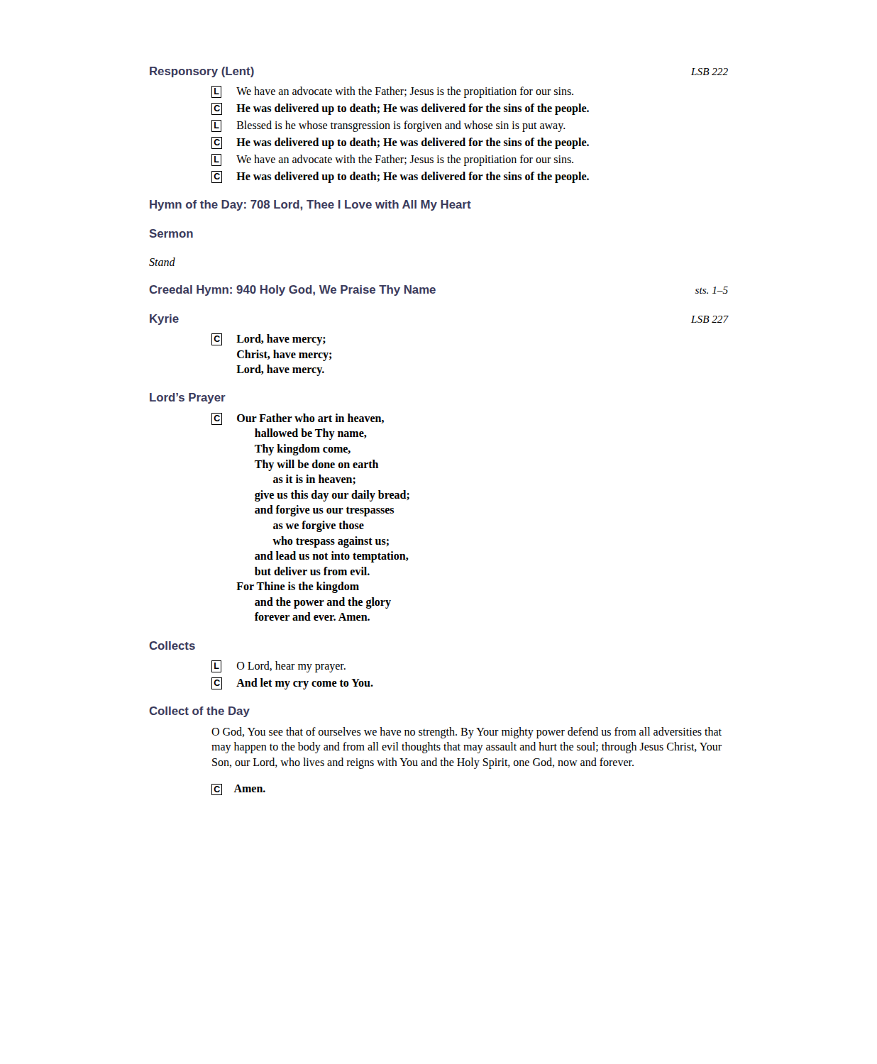Responsory (Lent)
LSB 222
L
We have an advocate with the Father; Jesus is the propitiation for our sins.
C
He was delivered up to death; He was delivered for the sins of the people.
L
Blessed is he whose transgression is forgiven and whose sin is put away.
C
He was delivered up to death; He was delivered for the sins of the people.
L
We have an advocate with the Father; Jesus is the propitiation for our sins.
C
He was delivered up to death; He was delivered for the sins of the people.
Hymn of the Day: 708 Lord, Thee I Love with All My Heart
Sermon
Stand
Creedal Hymn: 940 Holy God, We Praise Thy Name
sts. 1–5
Kyrie
LSB 227
C
Lord, have mercy; Christ, have mercy; Lord, have mercy.
Lord’s Prayer
C
Our Father who art in heaven, hallowed be Thy name, Thy kingdom come, Thy will be done on earth as it is in heaven; give us this day our daily bread; and forgive us our trespasses as we forgive those who trespass against us; and lead us not into temptation, but deliver us from evil. For Thine is the kingdom and the power and the glory forever and ever. Amen.
Collects
L
O Lord, hear my prayer.
C
And let my cry come to You.
Collect of the Day
O God, You see that of ourselves we have no strength. By Your mighty power defend us from all adversities that may happen to the body and from all evil thoughts that may assault and hurt the soul; through Jesus Christ, Your Son, our Lord, who lives and reigns with You and the Holy Spirit, one God, now and forever.
C Amen.